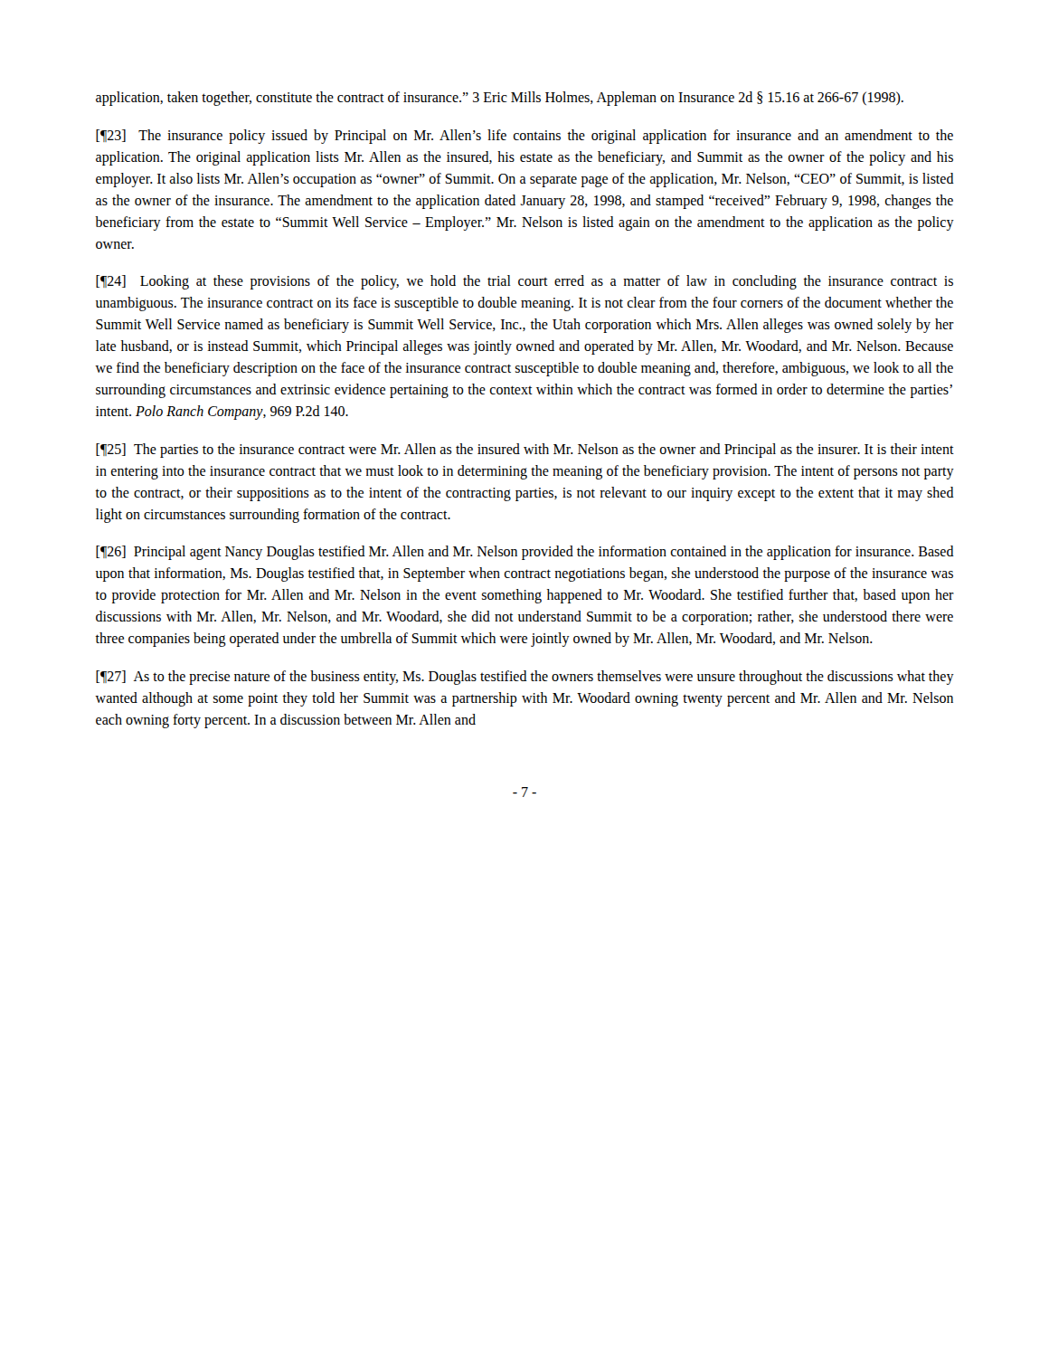application, taken together, constitute the contract of insurance.” 3 Eric Mills Holmes, Appleman on Insurance 2d § 15.16 at 266-67 (1998).
[¶23] The insurance policy issued by Principal on Mr. Allen’s life contains the original application for insurance and an amendment to the application. The original application lists Mr. Allen as the insured, his estate as the beneficiary, and Summit as the owner of the policy and his employer. It also lists Mr. Allen’s occupation as “owner” of Summit. On a separate page of the application, Mr. Nelson, “CEO” of Summit, is listed as the owner of the insurance. The amendment to the application dated January 28, 1998, and stamped “received” February 9, 1998, changes the beneficiary from the estate to “Summit Well Service – Employer.” Mr. Nelson is listed again on the amendment to the application as the policy owner.
[¶24] Looking at these provisions of the policy, we hold the trial court erred as a matter of law in concluding the insurance contract is unambiguous. The insurance contract on its face is susceptible to double meaning. It is not clear from the four corners of the document whether the Summit Well Service named as beneficiary is Summit Well Service, Inc., the Utah corporation which Mrs. Allen alleges was owned solely by her late husband, or is instead Summit, which Principal alleges was jointly owned and operated by Mr. Allen, Mr. Woodard, and Mr. Nelson. Because we find the beneficiary description on the face of the insurance contract susceptible to double meaning and, therefore, ambiguous, we look to all the surrounding circumstances and extrinsic evidence pertaining to the context within which the contract was formed in order to determine the parties’ intent. Polo Ranch Company, 969 P.2d 140.
[¶25] The parties to the insurance contract were Mr. Allen as the insured with Mr. Nelson as the owner and Principal as the insurer. It is their intent in entering into the insurance contract that we must look to in determining the meaning of the beneficiary provision. The intent of persons not party to the contract, or their suppositions as to the intent of the contracting parties, is not relevant to our inquiry except to the extent that it may shed light on circumstances surrounding formation of the contract.
[¶26] Principal agent Nancy Douglas testified Mr. Allen and Mr. Nelson provided the information contained in the application for insurance. Based upon that information, Ms. Douglas testified that, in September when contract negotiations began, she understood the purpose of the insurance was to provide protection for Mr. Allen and Mr. Nelson in the event something happened to Mr. Woodard. She testified further that, based upon her discussions with Mr. Allen, Mr. Nelson, and Mr. Woodard, she did not understand Summit to be a corporation; rather, she understood there were three companies being operated under the umbrella of Summit which were jointly owned by Mr. Allen, Mr. Woodard, and Mr. Nelson.
[¶27] As to the precise nature of the business entity, Ms. Douglas testified the owners themselves were unsure throughout the discussions what they wanted although at some point they told her Summit was a partnership with Mr. Woodard owning twenty percent and Mr. Allen and Mr. Nelson each owning forty percent. In a discussion between Mr. Allen and
- 7 -